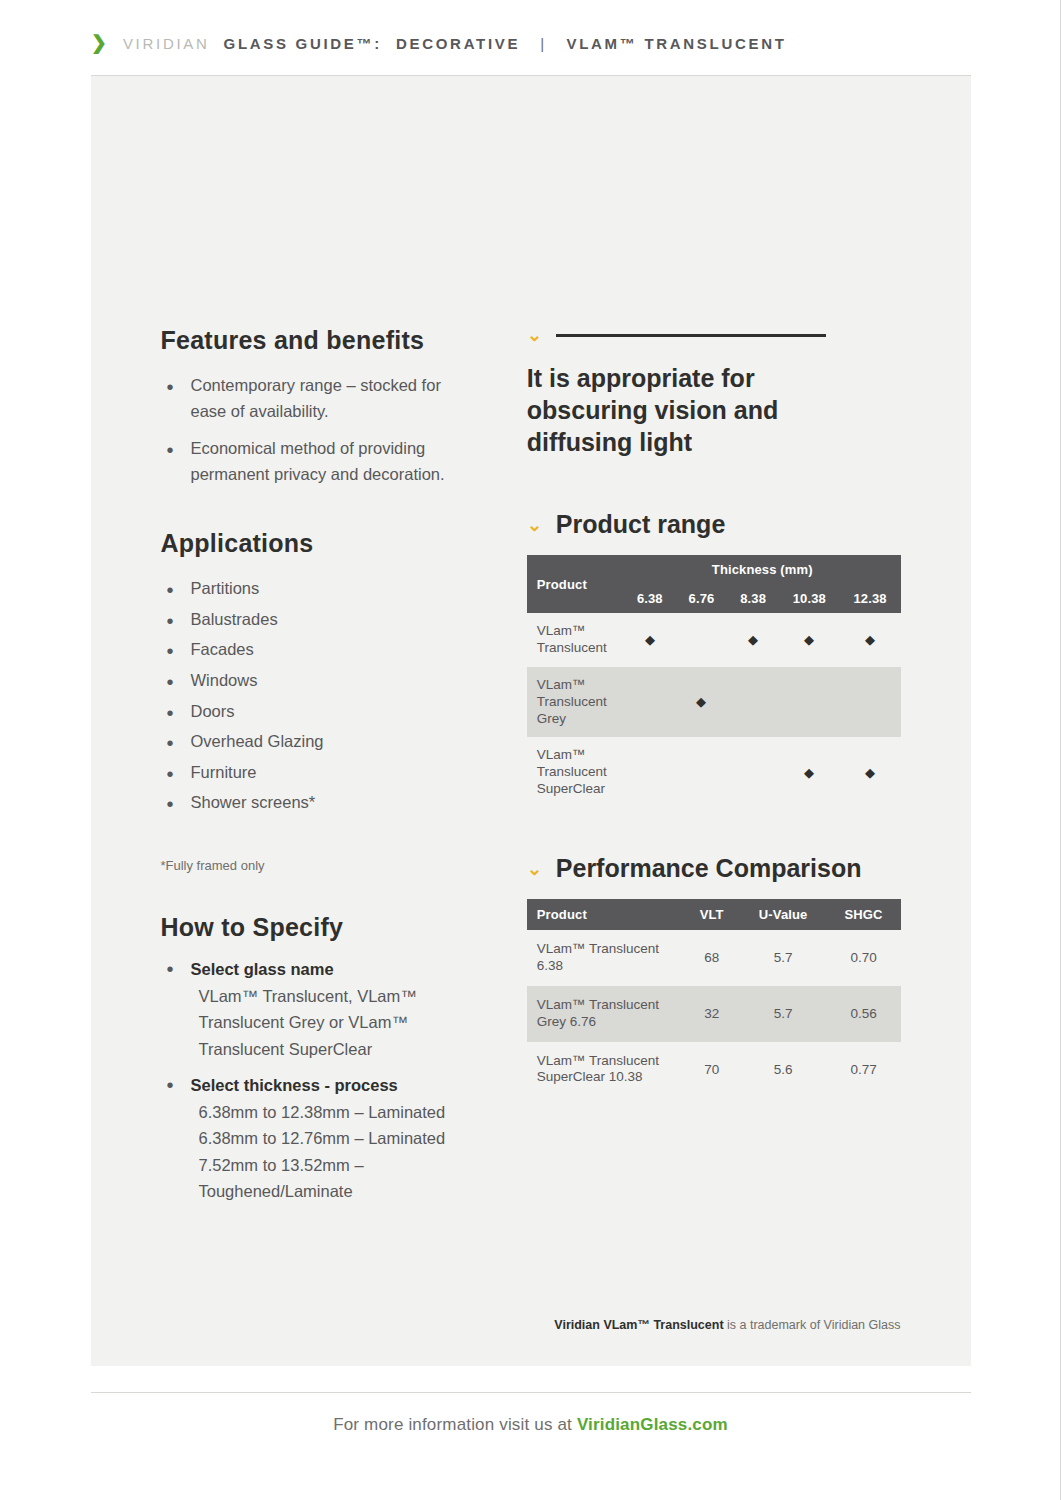❯ VIRIDIAN GLASS GUIDE™: DECORATIVE | VLAM™ TRANSLUCENT
Features and benefits
Contemporary range – stocked for ease of availability.
Economical method of providing permanent privacy and decoration.
Applications
Partitions
Balustrades
Facades
Windows
Doors
Overhead Glazing
Furniture
Shower screens*
*Fully framed only
How to Specify
Select glass name
VLam™ Translucent, VLam™ Translucent Grey or VLam™ Translucent SuperClear
Select thickness - process
6.38mm to 12.38mm – Laminated
6.38mm to 12.76mm – Laminated
7.52mm to 13.52mm – Toughened/Laminate
⌄
It is appropriate for obscuring vision and diffusing light
⌄
Product range
| Product | Thickness (mm) |
| --- | --- |
| 6.38 | 6.76 | 8.38 | 10.38 | 12.38 |
| VLam™ Translucent | ◆ | | ◆ | ◆ | ◆ |
| VLam™ Translucent Grey | | ◆ | | | |
| VLam™ Translucent SuperClear | | | | ◆ | ◆ |
⌄
Performance Comparison
| Product | VLT | U-Value | SHGC |
| --- | --- | --- | --- |
| VLam™ Translucent 6.38 | 68 | 5.7 | 0.70 |
| VLam™ Translucent Grey 6.76 | 32 | 5.7 | 0.56 |
| VLam™ Translucent SuperClear 10.38 | 70 | 5.6 | 0.77 |
Viridian VLam™ Translucent is a trademark of Viridian Glass
For more information visit us at ViridianGlass.com